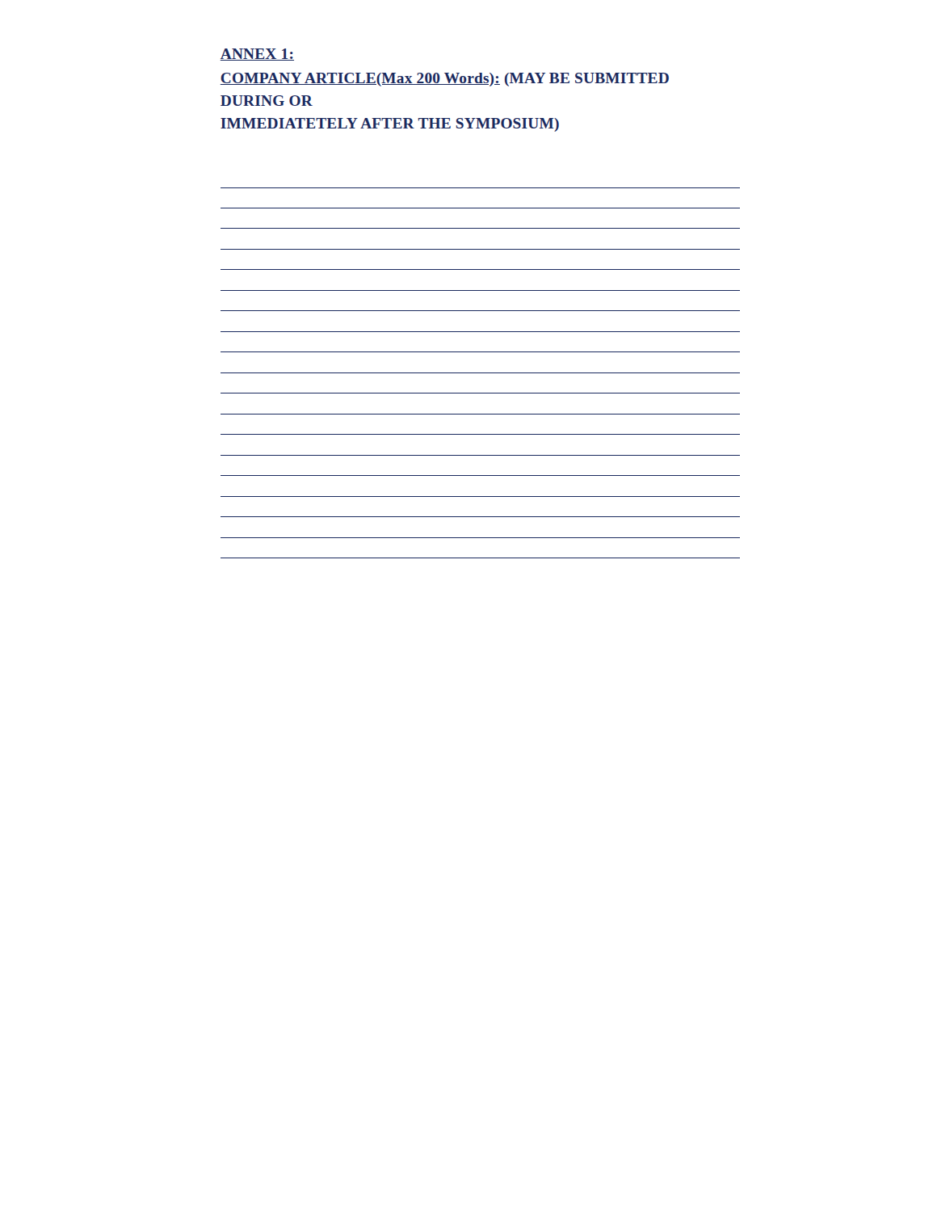ANNEX 1: COMPANY ARTICLE(Max 200 Words): (MAY BE SUBMITTED DURING OR IMMEDIATETELY AFTER THE SYMPOSIUM)